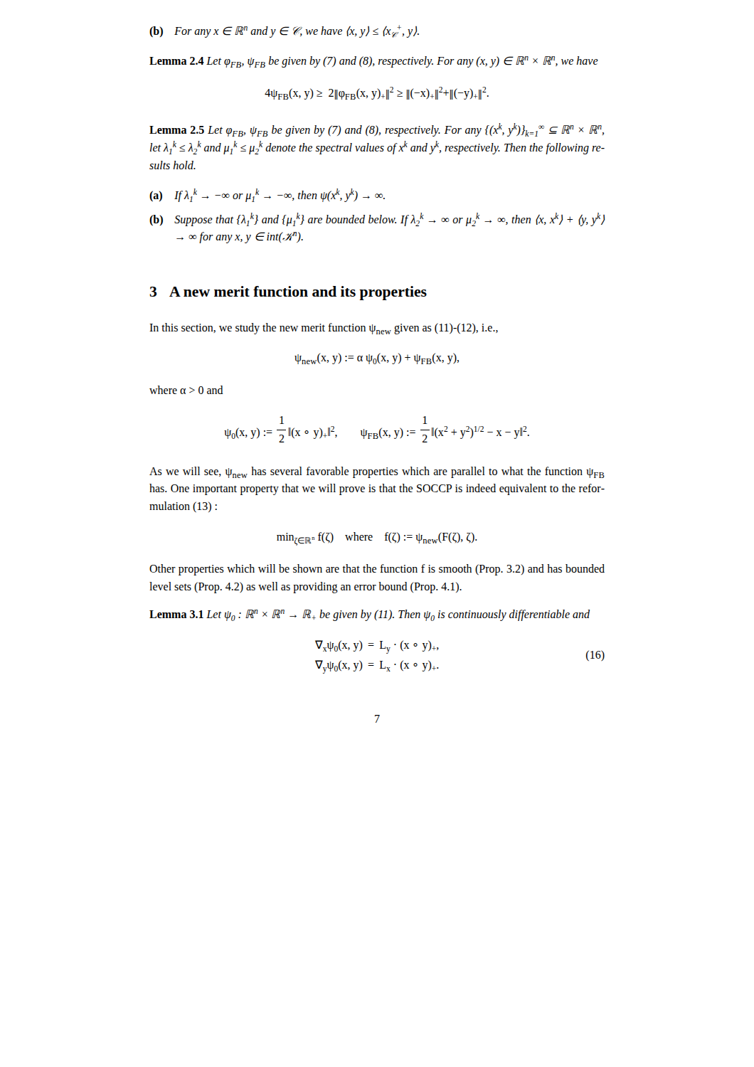(b) For any x ∈ ℝn and y ∈ 𝒞, we have ⟨x, y⟩ ≤ ⟨x𝒞+, y⟩.
Lemma 2.4 Let φFB, ψFB be given by (7) and (8), respectively. For any (x, y) ∈ ℝn × ℝn, we have
4ψFB(x, y) ≥ 2‖φFB(x, y)+‖2 ≥ ‖(−x)+‖2+‖(−y)+‖2.
Lemma 2.5 Let φFB, ψFB be given by (7) and (8), respectively. For any {(xk, yk)}k=1∞ ⊆ ℝn × ℝn, let λ1k ≤ λ2k and μ1k ≤ μ2k denote the spectral values of xk and yk, respectively. Then the following results hold.
(a) If λ1k → −∞ or μ1k → −∞, then ψ(xk, yk) → ∞.
(b) Suppose that {λ1k} and {μ1k} are bounded below. If λ2k → ∞ or μ2k → ∞, then ⟨x, xk⟩ + ⟨y, yk⟩ → ∞ for any x, y ∈ int(𝒦n).
3 A new merit function and its properties
In this section, we study the new merit function ψnew given as (11)-(12), i.e.,
ψnew(x, y) := α ψ0(x, y) + ψFB(x, y),
where α > 0 and
ψ0(x, y) := 12‖(x ∘ y)+‖2, ψFB(x, y) := 12‖(x2 + y2)1/2 − x − y‖2.
As we will see, ψnew has several favorable properties which are parallel to what the function ψFB has. One important property that we will prove is that the SOCCP is indeed equivalent to the reformulation (13) :
minζ∈ℝn f(ζ) where f(ζ) := ψnew(F(ζ), ζ).
Other properties which will be shown are that the function f is smooth (Prop. 3.2) and has bounded level sets (Prop. 4.2) as well as providing an error bound (Prop. 4.1).
Lemma 3.1 Let ψ0 : ℝn × ℝn → ℝ+ be given by (11). Then ψ0 is continuously differentiable and
∇xψ0(x, y)=Ly · (x ∘ y)+, ∇yψ0(x, y)=Lx · (x ∘ y)+.
(16)
7